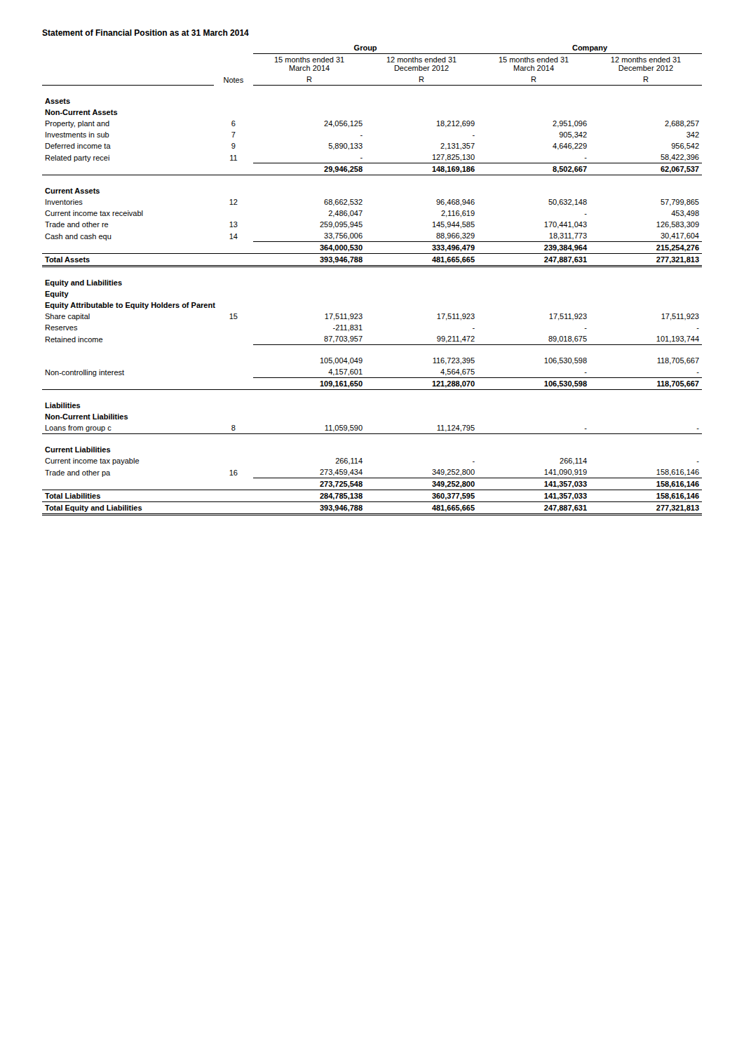Statement of Financial Position as at 31 March 2014
| | | Group | Company |
| | Notes | 15 months ended 31 March 2014 | 12 months ended 31 December 2012 | 15 months ended 31 March 2014 | 12 months ended 31 December 2012 |
| | R | R | R | R |
| Assets | | | | | |
| Non-Current Assets | | | | | |
| Property, plant and | 6 | 24,056,125 | 18,212,699 | 2,951,096 | 2,688,257 |
| Investments in sub | 7 | - | - | 905,342 | 342 |
| Deferred income ta | 9 | 5,890,133 | 2,131,357 | 4,646,229 | 956,542 |
| Related party recei | 11 | - | 127,825,130 | - | 58,422,396 |
| | | 29,946,258 | 148,169,186 | 8,502,667 | 62,067,537 |
| Current Assets | | | | | |
| Inventories | 12 | 68,662,532 | 96,468,946 | 50,632,148 | 57,799,865 |
| Current income tax receivabl | | 2,486,047 | 2,116,619 | - | 453,498 |
| Trade and other re | 13 | 259,095,945 | 145,944,585 | 170,441,043 | 126,583,309 |
| Cash and cash equ | 14 | 33,756,006 | 88,966,329 | 18,311,773 | 30,417,604 |
| | | 364,000,530 | 333,496,479 | 239,384,964 | 215,254,276 |
| Total Assets | | 393,946,788 | 481,665,665 | 247,887,631 | 277,321,813 |
| Equity and Liabilities | | | | | |
| Equity | | | | | |
| Equity Attributable to Equity Holders of Parent |
| Share capital | 15 | 17,511,923 | 17,511,923 | 17,511,923 | 17,511,923 |
| Reserves | | -211,831 | - | - | - |
| Retained income | | 87,703,957 | 99,211,472 | 89,018,675 | 101,193,744 |
| | | 105,004,049 | 116,723,395 | 106,530,598 | 118,705,667 |
| Non-controlling interest | | 4,157,601 | 4,564,675 | - | - |
| | | 109,161,650 | 121,288,070 | 106,530,598 | 118,705,667 |
| Liabilities | | | | | |
| Non-Current Liabilities | | | | | |
| Loans from group c | 8 | 11,059,590 | 11,124,795 | - | - |
| Current Liabilities | | | | | |
| Current income tax payable | | 266,114 | - | 266,114 | - |
| Trade and other pa | 16 | 273,459,434 | 349,252,800 | 141,090,919 | 158,616,146 |
| | | 273,725,548 | 349,252,800 | 141,357,033 | 158,616,146 |
| Total Liabilities | | 284,785,138 | 360,377,595 | 141,357,033 | 158,616,146 |
| Total Equity and Liabilities | | 393,946,788 | 481,665,665 | 247,887,631 | 277,321,813 |